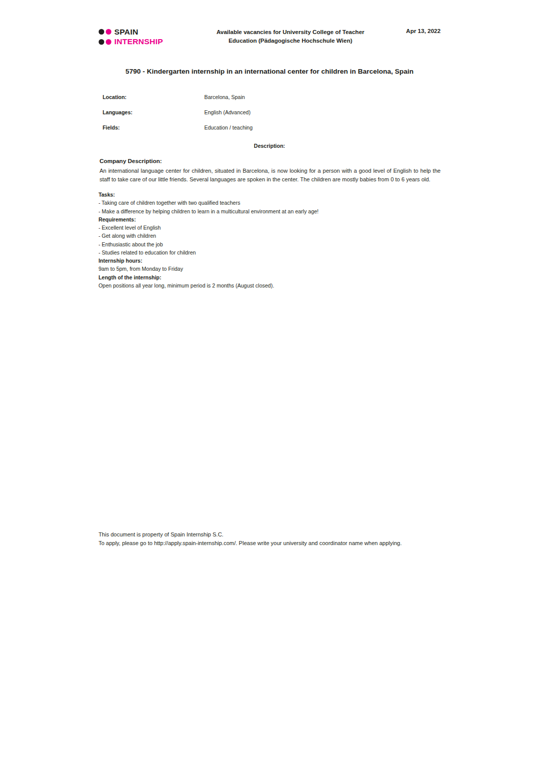SPAIN
INTERNSHIP
Available vacancies for University College of Teacher Education (Pädagogische Hochschule Wien)
Apr 13, 2022
5790 - Kindergarten internship in an international center for children in Barcelona, Spain
| Location: | Barcelona, Spain |
| Languages: | English (Advanced) |
| Fields: | Education / teaching |
Description:
Company Description:
An international language center for children, situated in Barcelona, is now looking for a person with a good level of English to help the staff to take care of our little friends. Several languages are spoken in the center. The children are mostly babies from 0 to 6 years old.
Tasks:
- Taking care of children together with two qualified teachers
- Make a difference by helping children to learn in a multicultural environment at an early age!
Requirements:
- Excellent level of English
- Get along with children
- Enthusiastic about the job
- Studies related to education for children
Internship hours:
9am to 5pm, from Monday to Friday
Length of the internship:
Open positions all year long, minimum period is 2 months (August closed).
This document is property of Spain Internship S.C.
To apply, please go to http://apply.spain-internship.com/. Please write your university and coordinator name when applying.